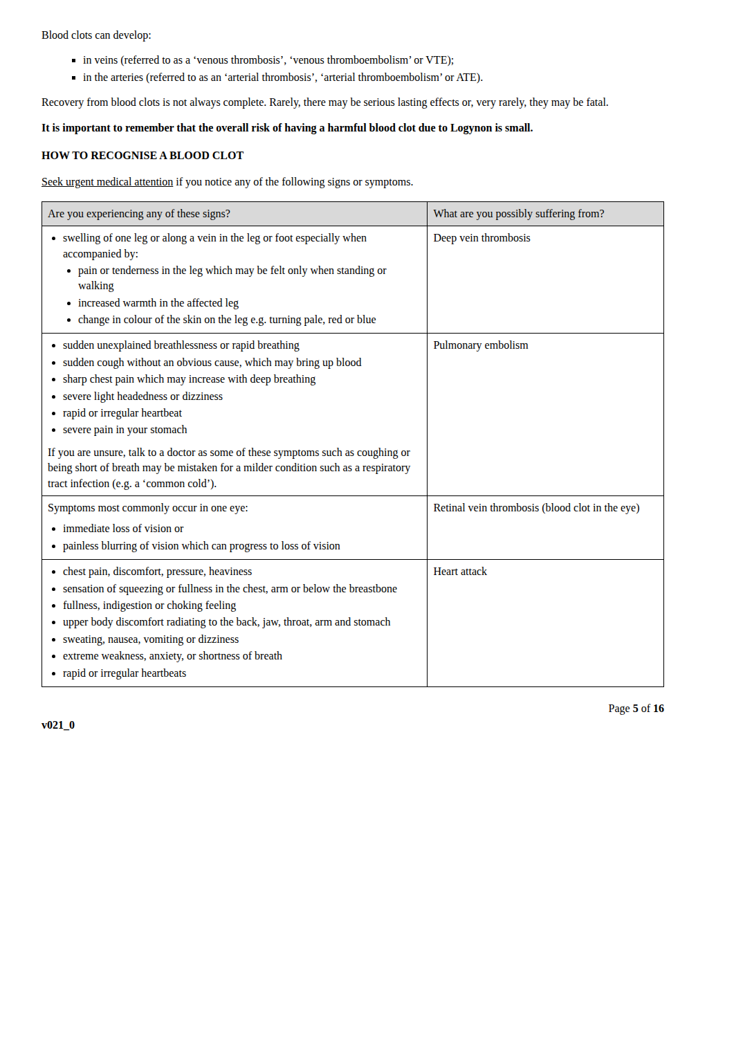Blood clots can develop:
in veins (referred to as a ‘venous thrombosis’, ‘venous thromboembolism’ or VTE);
in the arteries (referred to as an ‘arterial thrombosis’, ‘arterial thromboembolism’ or ATE).
Recovery from blood clots is not always complete. Rarely, there may be serious lasting effects or, very rarely, they may be fatal.
It is important to remember that the overall risk of having a harmful blood clot due to Logynon is small.
HOW TO RECOGNISE A BLOOD CLOT
Seek urgent medical attention if you notice any of the following signs or symptoms.
| Are you experiencing any of these signs? | What are you possibly suffering from? |
| --- | --- |
| swelling of one leg or along a vein in the leg or foot especially when accompanied by: pain or tenderness in the leg which may be felt only when standing or walking increased warmth in the affected leg change in colour of the skin on the leg e.g. turning pale, red or blue | Deep vein thrombosis |
| sudden unexplained breathlessness or rapid breathing sudden cough without an obvious cause, which may bring up blood sharp chest pain which may increase with deep breathing severe light headedness or dizziness rapid or irregular heartbeat severe pain in your stomach If you are unsure, talk to a doctor as some of these symptoms such as coughing or being short of breath may be mistaken for a milder condition such as a respiratory tract infection (e.g. a ‘common cold’). | Pulmonary embolism |
| Symptoms most commonly occur in one eye: immediate loss of vision or painless blurring of vision which can progress to loss of vision | Retinal vein thrombosis (blood clot in the eye) |
| chest pain, discomfort, pressure, heaviness sensation of squeezing or fullness in the chest, arm or below the breastbone fullness, indigestion or choking feeling upper body discomfort radiating to the back, jaw, throat, arm and stomach sweating, nausea, vomiting or dizziness extreme weakness, anxiety, or shortness of breath rapid or irregular heartbeats | Heart attack |
Page 5 of 16
v021_0